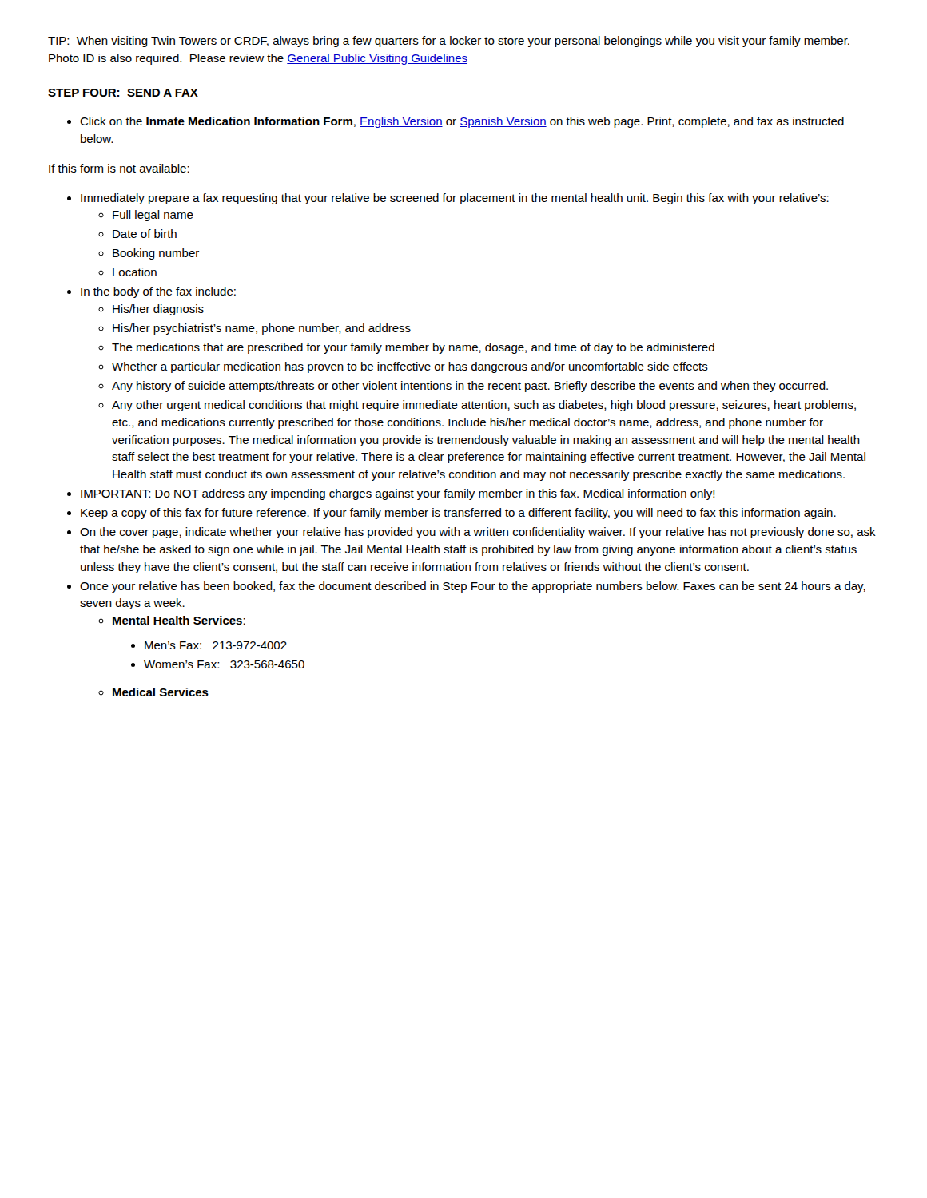TIP: When visiting Twin Towers or CRDF, always bring a few quarters for a locker to store your personal belongings while you visit your family member. Photo ID is also required. Please review the General Public Visiting Guidelines
STEP FOUR: SEND A FAX
Click on the Inmate Medication Information Form, English Version or Spanish Version on this web page. Print, complete, and fax as instructed below.
If this form is not available:
Immediately prepare a fax requesting that your relative be screened for placement in the mental health unit. Begin this fax with your relative’s:
Full legal name
Date of birth
Booking number
Location
In the body of the fax include:
His/her diagnosis
His/her psychiatrist’s name, phone number, and address
The medications that are prescribed for your family member by name, dosage, and time of day to be administered
Whether a particular medication has proven to be ineffective or has dangerous and/or uncomfortable side effects
Any history of suicide attempts/threats or other violent intentions in the recent past. Briefly describe the events and when they occurred.
Any other urgent medical conditions that might require immediate attention, such as diabetes, high blood pressure, seizures, heart problems, etc., and medications currently prescribed for those conditions. Include his/her medical doctor’s name, address, and phone number for verification purposes. The medical information you provide is tremendously valuable in making an assessment and will help the mental health staff select the best treatment for your relative. There is a clear preference for maintaining effective current treatment. However, the Jail Mental Health staff must conduct its own assessment of your relative’s condition and may not necessarily prescribe exactly the same medications.
IMPORTANT: Do NOT address any impending charges against your family member in this fax. Medical information only!
Keep a copy of this fax for future reference. If your family member is transferred to a different facility, you will need to fax this information again.
On the cover page, indicate whether your relative has provided you with a written confidentiality waiver. If your relative has not previously done so, ask that he/she be asked to sign one while in jail. The Jail Mental Health staff is prohibited by law from giving anyone information about a client’s status unless they have the client’s consent, but the staff can receive information from relatives or friends without the client’s consent.
Once your relative has been booked, fax the document described in Step Four to the appropriate numbers below. Faxes can be sent 24 hours a day, seven days a week.
Mental Health Services:
Men’s Fax: 213-972-4002
Women’s Fax: 323-568-4650
Medical Services